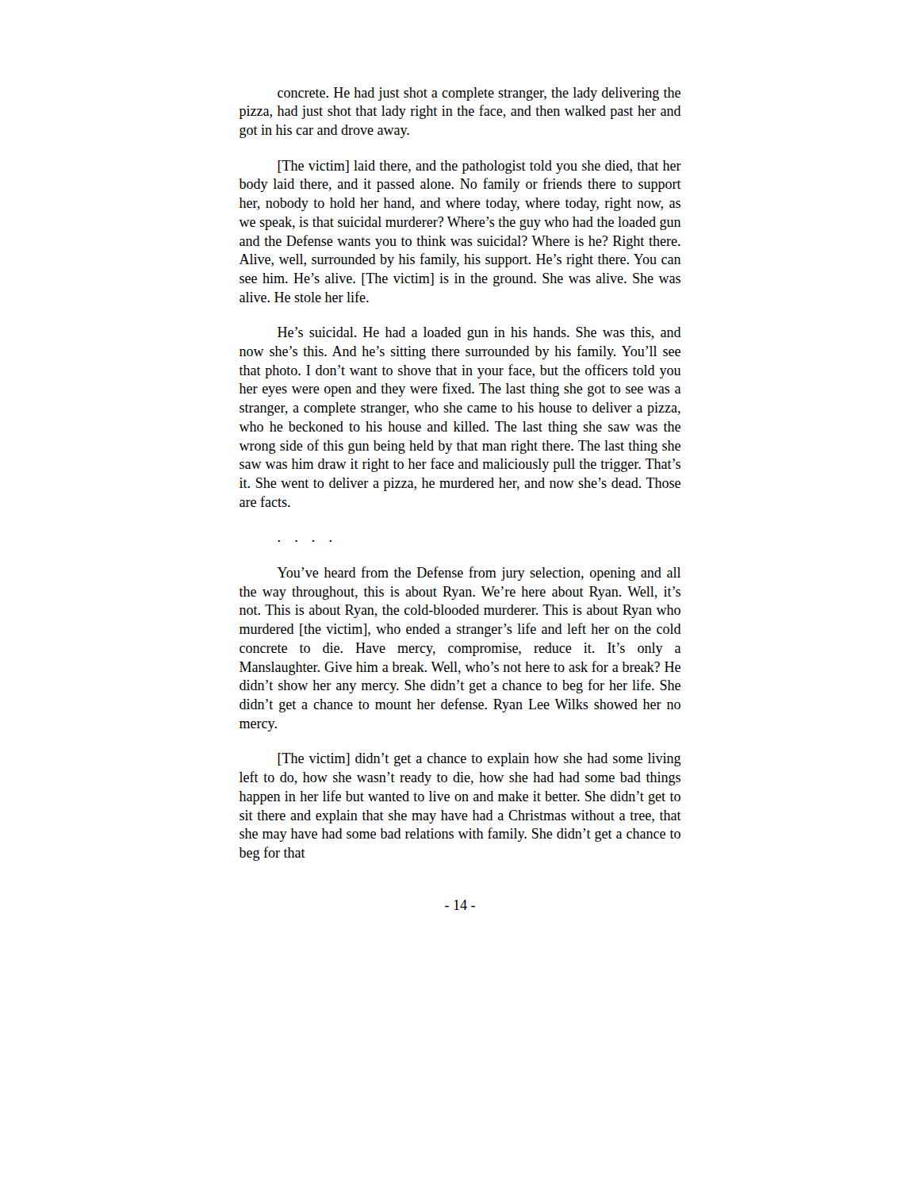concrete. He had just shot a complete stranger, the lady delivering the pizza, had just shot that lady right in the face, and then walked past her and got in his car and drove away.
[The victim] laid there, and the pathologist told you she died, that her body laid there, and it passed alone. No family or friends there to support her, nobody to hold her hand, and where today, where today, right now, as we speak, is that suicidal murderer? Where’s the guy who had the loaded gun and the Defense wants you to think was suicidal? Where is he? Right there. Alive, well, surrounded by his family, his support. He’s right there. You can see him. He’s alive. [The victim] is in the ground. She was alive. She was alive. He stole her life.
He’s suicidal. He had a loaded gun in his hands. She was this, and now she’s this. And he’s sitting there surrounded by his family. You’ll see that photo. I don’t want to shove that in your face, but the officers told you her eyes were open and they were fixed. The last thing she got to see was a stranger, a complete stranger, who she came to his house to deliver a pizza, who he beckoned to his house and killed. The last thing she saw was the wrong side of this gun being held by that man right there. The last thing she saw was him draw it right to her face and maliciously pull the trigger. That’s it. She went to deliver a pizza, he murdered her, and now she’s dead. Those are facts.
. . . .
You’ve heard from the Defense from jury selection, opening and all the way throughout, this is about Ryan. We’re here about Ryan. Well, it’s not. This is about Ryan, the cold-blooded murderer. This is about Ryan who murdered [the victim], who ended a stranger’s life and left her on the cold concrete to die. Have mercy, compromise, reduce it. It’s only a Manslaughter. Give him a break. Well, who’s not here to ask for a break? He didn’t show her any mercy. She didn’t get a chance to beg for her life. She didn’t get a chance to mount her defense. Ryan Lee Wilks showed her no mercy.
[The victim] didn’t get a chance to explain how she had some living left to do, how she wasn’t ready to die, how she had had some bad things happen in her life but wanted to live on and make it better. She didn’t get to sit there and explain that she may have had a Christmas without a tree, that she may have had some bad relations with family. She didn’t get a chance to beg for that
- 14 -